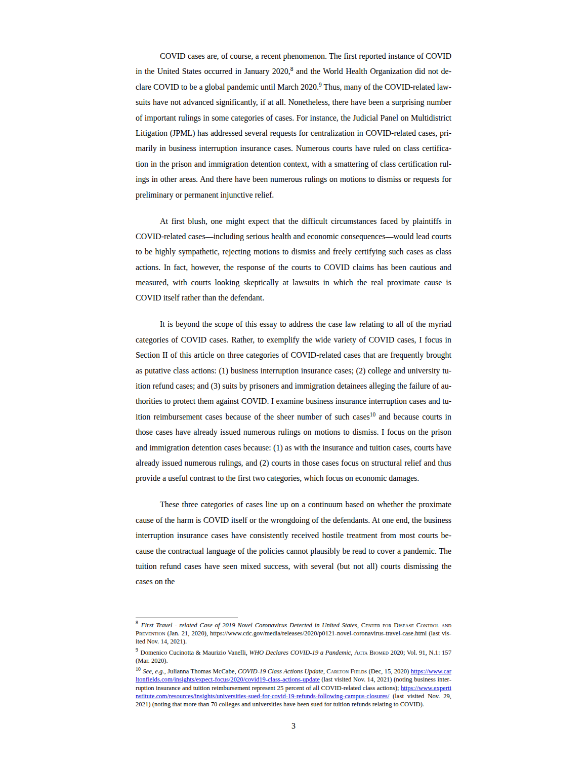COVID cases are, of course, a recent phenomenon. The first reported instance of COVID in the United States occurred in January 2020,8 and the World Health Organization did not declare COVID to be a global pandemic until March 2020.9 Thus, many of the COVID-related lawsuits have not advanced significantly, if at all. Nonetheless, there have been a surprising number of important rulings in some categories of cases. For instance, the Judicial Panel on Multidistrict Litigation (JPML) has addressed several requests for centralization in COVID-related cases, primarily in business interruption insurance cases. Numerous courts have ruled on class certification in the prison and immigration detention context, with a smattering of class certification rulings in other areas. And there have been numerous rulings on motions to dismiss or requests for preliminary or permanent injunctive relief.
At first blush, one might expect that the difficult circumstances faced by plaintiffs in COVID-related cases—including serious health and economic consequences—would lead courts to be highly sympathetic, rejecting motions to dismiss and freely certifying such cases as class actions. In fact, however, the response of the courts to COVID claims has been cautious and measured, with courts looking skeptically at lawsuits in which the real proximate cause is COVID itself rather than the defendant.
It is beyond the scope of this essay to address the case law relating to all of the myriad categories of COVID cases. Rather, to exemplify the wide variety of COVID cases, I focus in Section II of this article on three categories of COVID-related cases that are frequently brought as putative class actions: (1) business interruption insurance cases; (2) college and university tuition refund cases; and (3) suits by prisoners and immigration detainees alleging the failure of authorities to protect them against COVID. I examine business insurance interruption cases and tuition reimbursement cases because of the sheer number of such cases10 and because courts in those cases have already issued numerous rulings on motions to dismiss. I focus on the prison and immigration detention cases because: (1) as with the insurance and tuition cases, courts have already issued numerous rulings, and (2) courts in those cases focus on structural relief and thus provide a useful contrast to the first two categories, which focus on economic damages.
These three categories of cases line up on a continuum based on whether the proximate cause of the harm is COVID itself or the wrongdoing of the defendants. At one end, the business interruption insurance cases have consistently received hostile treatment from most courts because the contractual language of the policies cannot plausibly be read to cover a pandemic. The tuition refund cases have seen mixed success, with several (but not all) courts dismissing the cases on the
8 First Travel - related Case of 2019 Novel Coronavirus Detected in United States, Center for Disease Control and Prevention (Jan. 21, 2020), https://www.cdc.gov/media/releases/2020/p0121-novel-coronavirus-travel-case.html (last visited Nov. 14, 2021).
9 Domenico Cucinotta & Maurizio Vanelli, WHO Declares COVID-19 a Pandemic, Acta Biomed 2020; Vol. 91, N.1: 157 (Mar. 2020).
10 See, e.g., Julianna Thomas McCabe, COVID-19 Class Actions Update, Carlton Fields (Dec, 15, 2020) https://www.carltonfields.com/insights/expect-focus/2020/covid19-class-actions-update (last visited Nov. 14, 2021) (noting business interruption insurance and tuition reimbursement represent 25 percent of all COVID-related class actions); https://www.expertinstitute.com/resources/insights/universities-sued-for-covid-19-refunds-following-campus-closures/ (last visited Nov. 29, 2021) (noting that more than 70 colleges and universities have been sued for tuition refunds relating to COVID).
3